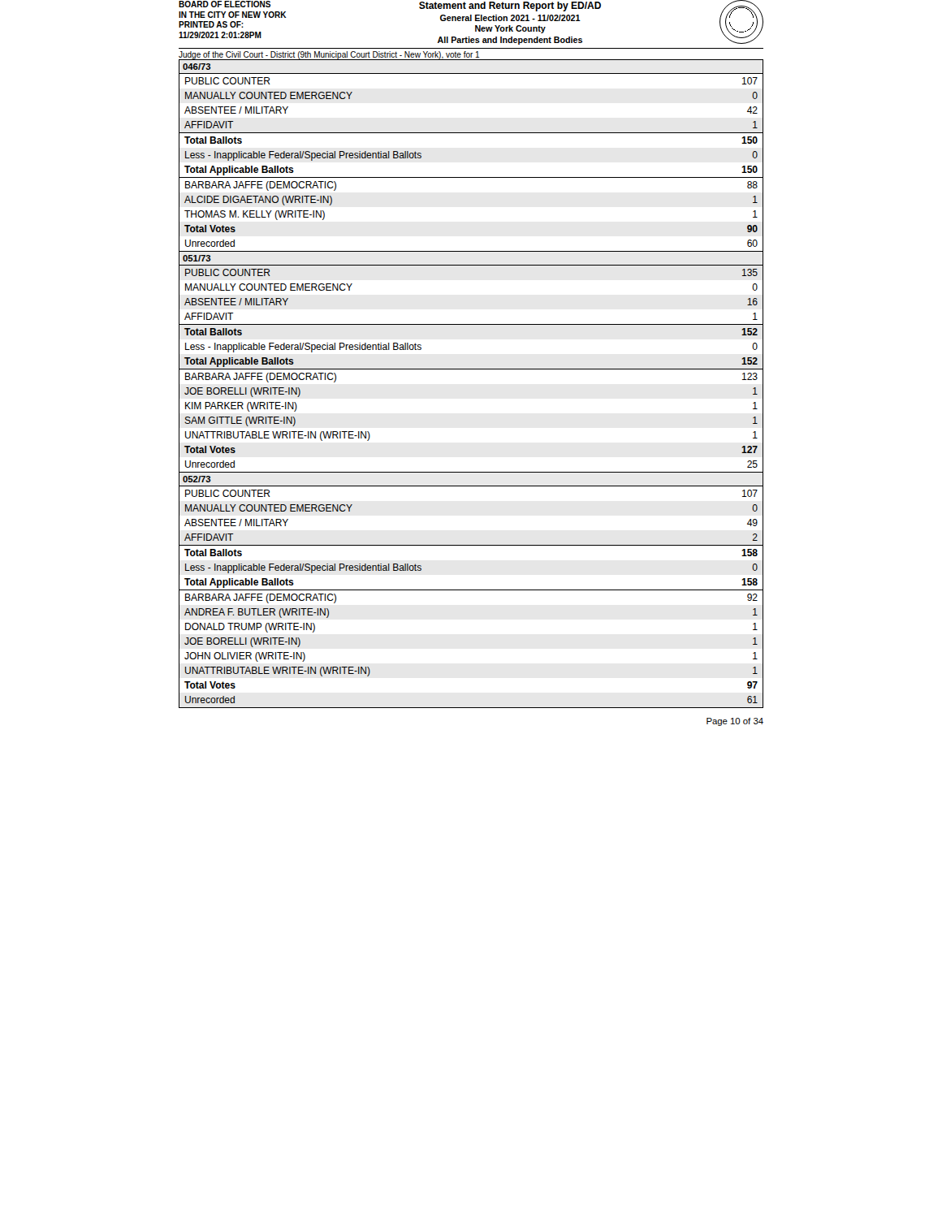BOARD OF ELECTIONS
IN THE CITY OF NEW YORK
PRINTED AS OF:
11/29/2021 2:01:28PM
Statement and Return Report by ED/AD
General Election 2021 - 11/02/2021
New York County
All Parties and Independent Bodies
Judge of the Civil Court - District (9th Municipal Court District - New York), vote for 1
046/73
| PUBLIC COUNTER | 107 |
| MANUALLY COUNTED EMERGENCY | 0 |
| ABSENTEE / MILITARY | 42 |
| AFFIDAVIT | 1 |
| Total Ballots | 150 |
| Less - Inapplicable Federal/Special Presidential Ballots | 0 |
| Total Applicable Ballots | 150 |
| BARBARA JAFFE (DEMOCRATIC) | 88 |
| ALCIDE DIGAETANO (WRITE-IN) | 1 |
| THOMAS M. KELLY (WRITE-IN) | 1 |
| Total Votes | 90 |
| Unrecorded | 60 |
051/73
| PUBLIC COUNTER | 135 |
| MANUALLY COUNTED EMERGENCY | 0 |
| ABSENTEE / MILITARY | 16 |
| AFFIDAVIT | 1 |
| Total Ballots | 152 |
| Less - Inapplicable Federal/Special Presidential Ballots | 0 |
| Total Applicable Ballots | 152 |
| BARBARA JAFFE (DEMOCRATIC) | 123 |
| JOE BORELLI (WRITE-IN) | 1 |
| KIM PARKER (WRITE-IN) | 1 |
| SAM GITTLE (WRITE-IN) | 1 |
| UNATTRIBUTABLE WRITE-IN (WRITE-IN) | 1 |
| Total Votes | 127 |
| Unrecorded | 25 |
052/73
| PUBLIC COUNTER | 107 |
| MANUALLY COUNTED EMERGENCY | 0 |
| ABSENTEE / MILITARY | 49 |
| AFFIDAVIT | 2 |
| Total Ballots | 158 |
| Less - Inapplicable Federal/Special Presidential Ballots | 0 |
| Total Applicable Ballots | 158 |
| BARBARA JAFFE (DEMOCRATIC) | 92 |
| ANDREA F. BUTLER (WRITE-IN) | 1 |
| DONALD TRUMP (WRITE-IN) | 1 |
| JOE BORELLI (WRITE-IN) | 1 |
| JOHN OLIVIER (WRITE-IN) | 1 |
| UNATTRIBUTABLE WRITE-IN (WRITE-IN) | 1 |
| Total Votes | 97 |
| Unrecorded | 61 |
Page 10 of 34